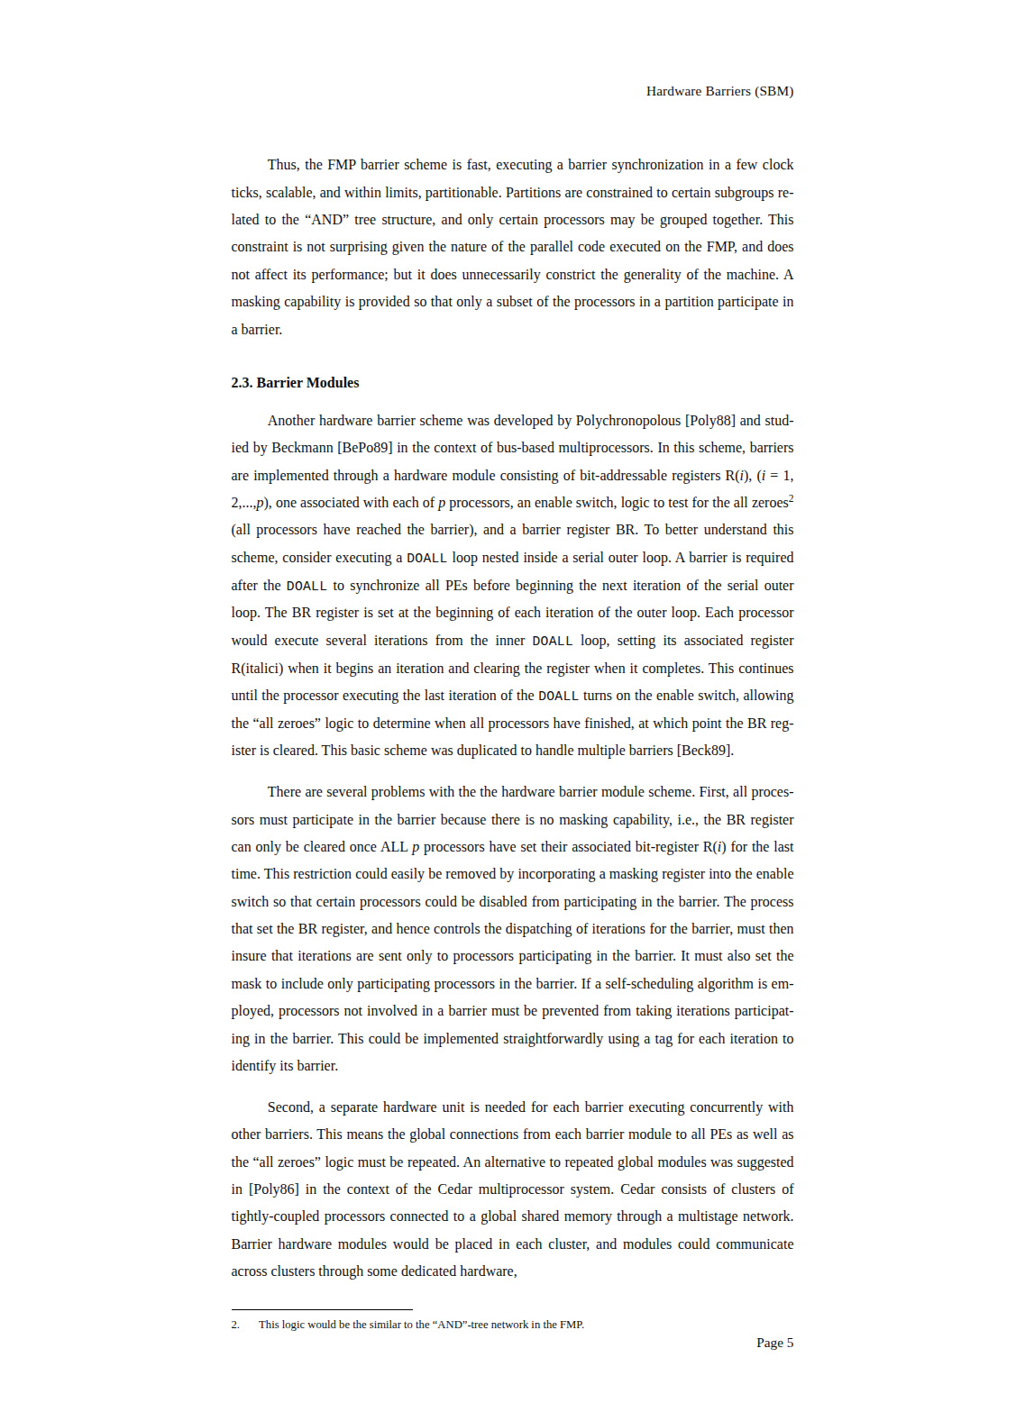Hardware Barriers (SBM)
Thus, the FMP barrier scheme is fast, executing a barrier synchronization in a few clock ticks, scalable, and within limits, partitionable. Partitions are constrained to certain subgroups related to the “AND” tree structure, and only certain processors may be grouped together. This constraint is not surprising given the nature of the parallel code executed on the FMP, and does not affect its performance; but it does unnecessarily constrict the generality of the machine. A masking capability is provided so that only a subset of the processors in a partition participate in a barrier.
2.3. Barrier Modules
Another hardware barrier scheme was developed by Polychronopolous [Poly88] and studied by Beckmann [BePo89] in the context of bus-based multiprocessors. In this scheme, barriers are implemented through a hardware module consisting of bit-addressable registers R(i), (i = 1, 2,...,p), one associated with each of p processors, an enable switch, logic to test for the all zeroes2 (all processors have reached the barrier), and a barrier register BR. To better understand this scheme, consider executing a DOALL loop nested inside a serial outer loop. A barrier is required after the DOALL to synchronize all PEs before beginning the next iteration of the serial outer loop. The BR register is set at the beginning of each iteration of the outer loop. Each processor would execute several iterations from the inner DOALL loop, setting its associated register R(italici) when it begins an iteration and clearing the register when it completes. This continues until the processor executing the last iteration of the DOALL turns on the enable switch, allowing the “all zeroes” logic to determine when all processors have finished, at which point the BR register is cleared. This basic scheme was duplicated to handle multiple barriers [Beck89].
There are several problems with the the hardware barrier module scheme. First, all processors must participate in the barrier because there is no masking capability, i.e., the BR register can only be cleared once ALL p processors have set their associated bit-register R(i) for the last time. This restriction could easily be removed by incorporating a masking register into the enable switch so that certain processors could be disabled from participating in the barrier. The process that set the BR register, and hence controls the dispatching of iterations for the barrier, must then insure that iterations are sent only to processors participating in the barrier. It must also set the mask to include only participating processors in the barrier. If a self-scheduling algorithm is employed, processors not involved in a barrier must be prevented from taking iterations participating in the barrier. This could be implemented straightforwardly using a tag for each iteration to identify its barrier.
Second, a separate hardware unit is needed for each barrier executing concurrently with other barriers. This means the global connections from each barrier module to all PEs as well as the “all zeroes” logic must be repeated. An alternative to repeated global modules was suggested in [Poly86] in the context of the Cedar multiprocessor system. Cedar consists of clusters of tightly-coupled processors connected to a global shared memory through a multistage network. Barrier hardware modules would be placed in each cluster, and modules could communicate across clusters through some dedicated hardware,
2. This logic would be the similar to the “AND”-tree network in the FMP.
Page 5